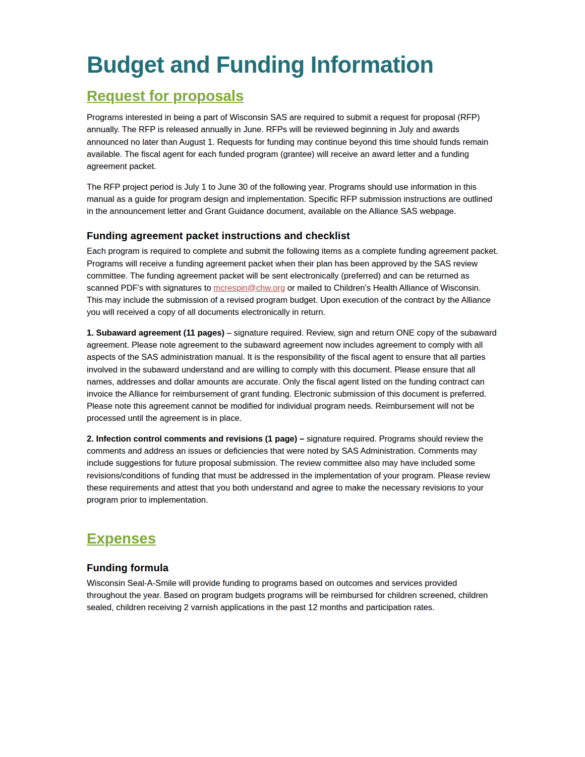Budget and Funding Information
Request for proposals
Programs interested in being a part of Wisconsin SAS are required to submit a request for proposal (RFP) annually. The RFP is released annually in June. RFPs will be reviewed beginning in July and awards announced no later than August 1. Requests for funding may continue beyond this time should funds remain available. The fiscal agent for each funded program (grantee) will receive an award letter and a funding agreement packet.
The RFP project period is July 1 to June 30 of the following year. Programs should use information in this manual as a guide for program design and implementation. Specific RFP submission instructions are outlined in the announcement letter and Grant Guidance document, available on the Alliance SAS webpage.
Funding agreement packet instructions and checklist
Each program is required to complete and submit the following items as a complete funding agreement packet. Programs will receive a funding agreement packet when their plan has been approved by the SAS review committee. The funding agreement packet will be sent electronically (preferred) and can be returned as scanned PDF's with signatures to mcrespin@chw.org or mailed to Children's Health Alliance of Wisconsin. This may include the submission of a revised program budget. Upon execution of the contract by the Alliance you will received a copy of all documents electronically in return.
1. Subaward agreement (11 pages) – signature required. Review, sign and return ONE copy of the subaward agreement. Please note agreement to the subaward agreement now includes agreement to comply with all aspects of the SAS administration manual. It is the responsibility of the fiscal agent to ensure that all parties involved in the subaward understand and are willing to comply with this document. Please ensure that all names, addresses and dollar amounts are accurate. Only the fiscal agent listed on the funding contract can invoice the Alliance for reimbursement of grant funding. Electronic submission of this document is preferred. Please note this agreement cannot be modified for individual program needs. Reimbursement will not be processed until the agreement is in place.
2. Infection control comments and revisions (1 page) – signature required. Programs should review the comments and address an issues or deficiencies that were noted by SAS Administration. Comments may include suggestions for future proposal submission. The review committee also may have included some revisions/conditions of funding that must be addressed in the implementation of your program. Please review these requirements and attest that you both understand and agree to make the necessary revisions to your program prior to implementation.
Expenses
Funding formula
Wisconsin Seal-A-Smile will provide funding to programs based on outcomes and services provided throughout the year. Based on program budgets programs will be reimbursed for children screened, children sealed, children receiving 2 varnish applications in the past 12 months and participation rates.